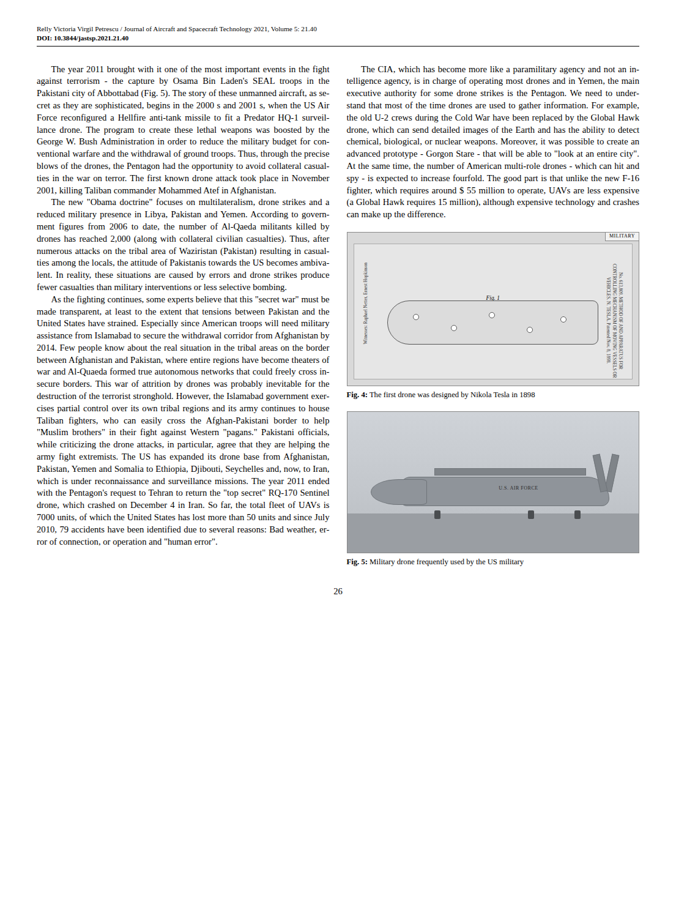Relly Victoria Virgil Petrescu / Journal of Aircraft and Spacecraft Technology 2021, Volume 5: 21.40
DOI: 10.3844/jastsp.2021.21.40
The year 2011 brought with it one of the most important events in the fight against terrorism - the capture by Osama Bin Laden's SEAL troops in the Pakistani city of Abbottabad (Fig. 5). The story of these unmanned aircraft, as secret as they are sophisticated, begins in the 2000 s and 2001 s, when the US Air Force reconfigured a Hellfire anti-tank missile to fit a Predator HQ-1 surveillance drone. The program to create these lethal weapons was boosted by the George W. Bush Administration in order to reduce the military budget for conventional warfare and the withdrawal of ground troops. Thus, through the precise blows of the drones, the Pentagon had the opportunity to avoid collateral casualties in the war on terror. The first known drone attack took place in November 2001, killing Taliban commander Mohammed Atef in Afghanistan.
The new "Obama doctrine" focuses on multilateralism, drone strikes and a reduced military presence in Libya, Pakistan and Yemen. According to government figures from 2006 to date, the number of Al-Qaeda militants killed by drones has reached 2,000 (along with collateral civilian casualties). Thus, after numerous attacks on the tribal area of Waziristan (Pakistan) resulting in casualties among the locals, the attitude of Pakistanis towards the US becomes ambivalent. In reality, these situations are caused by errors and drone strikes produce fewer casualties than military interventions or less selective bombing.
As the fighting continues, some experts believe that this "secret war" must be made transparent, at least to the extent that tensions between Pakistan and the United States have strained. Especially since American troops will need military assistance from Islamabad to secure the withdrawal corridor from Afghanistan by 2014. Few people know about the real situation in the tribal areas on the border between Afghanistan and Pakistan, where entire regions have become theaters of war and Al-Quaeda formed true autonomous networks that could freely cross insecure borders. This war of attrition by drones was probably inevitable for the destruction of the terrorist stronghold. However, the Islamabad government exercises partial control over its own tribal regions and its army continues to house Taliban fighters, who can easily cross the Afghan-Pakistani border to help "Muslim brothers" in their fight against Western "pagans." Pakistani officials, while criticizing the drone attacks, in particular, agree that they are helping the army fight extremists. The US has expanded its drone base from Afghanistan, Pakistan, Yemen and Somalia to Ethiopia, Djibouti, Seychelles and, now, to Iran, which is under reconnaissance and surveillance missions. The year 2011 ended with the Pentagon's request to Tehran to return the "top secret" RQ-170 Sentinel drone, which crashed on December 4 in Iran. So far, the total fleet of UAVs is 7000 units, of which the United States has lost more than 50 units and since July 2010, 79 accidents have been identified due to several reasons: Bad weather, error of connection, or operation and "human error".
The CIA, which has become more like a paramilitary agency and not an intelligence agency, is in charge of operating most drones and in Yemen, the main executive authority for some drone strikes is the Pentagon. We need to understand that most of the time drones are used to gather information. For example, the old U-2 crews during the Cold War have been replaced by the Global Hawk drone, which can send detailed images of the Earth and has the ability to detect chemical, biological, or nuclear weapons. Moreover, it was possible to create an advanced prototype - Gorgon Stare - that will be able to "look at an entire city". At the same time, the number of American multi-role drones - which can hit and spy - is expected to increase fourfold. The good part is that unlike the new F-16 fighter, which requires around $ 55 million to operate, UAVs are less expensive (a Global Hawk requires 15 million), although expensive technology and crashes can make up the difference.
MILITARY
Witnesses: Raphael Netter, Ernest Hopkinson
No. 613,809. METHOD OF AND APPARATUS FOR CONTROLLING MECHANISM OF MOVING VESSELS OR VEHICLES. N. TESLA. Patented Nov. 8, 1898.
Fig. 1
Fig. 4: The first drone was designed by Nikola Tesla in 1898
U.S. AIR FORCE
Fig. 5: Military drone frequently used by the US military
26